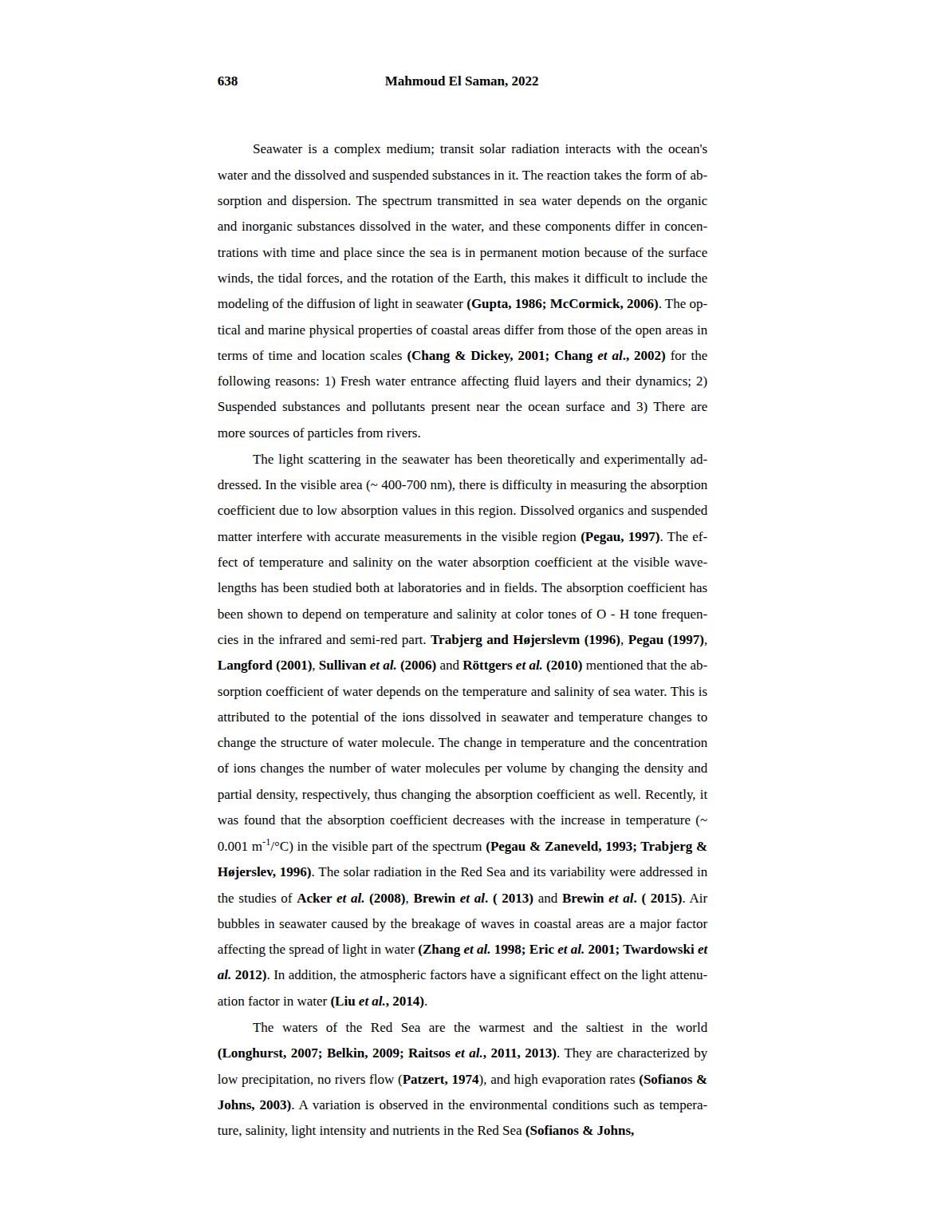638 Mahmoud El Saman, 2022
Seawater is a complex medium; transit solar radiation interacts with the ocean's water and the dissolved and suspended substances in it. The reaction takes the form of absorption and dispersion. The spectrum transmitted in sea water depends on the organic and inorganic substances dissolved in the water, and these components differ in concentrations with time and place since the sea is in permanent motion because of the surface winds, the tidal forces, and the rotation of the Earth, this makes it difficult to include the modeling of the diffusion of light in seawater (Gupta, 1986; McCormick, 2006). The optical and marine physical properties of coastal areas differ from those of the open areas in terms of time and location scales (Chang & Dickey, 2001; Chang et al., 2002) for the following reasons: 1) Fresh water entrance affecting fluid layers and their dynamics; 2) Suspended substances and pollutants present near the ocean surface and 3) There are more sources of particles from rivers.
The light scattering in the seawater has been theoretically and experimentally addressed. In the visible area (~ 400-700 nm), there is difficulty in measuring the absorption coefficient due to low absorption values in this region. Dissolved organics and suspended matter interfere with accurate measurements in the visible region (Pegau, 1997). The effect of temperature and salinity on the water absorption coefficient at the visible wavelengths has been studied both at laboratories and in fields. The absorption coefficient has been shown to depend on temperature and salinity at color tones of O - H tone frequencies in the infrared and semi-red part. Trabjerg and Højerslevm (1996), Pegau (1997), Langford (2001), Sullivan et al. (2006) and Röttgers et al. (2010) mentioned that the absorption coefficient of water depends on the temperature and salinity of sea water. This is attributed to the potential of the ions dissolved in seawater and temperature changes to change the structure of water molecule. The change in temperature and the concentration of ions changes the number of water molecules per volume by changing the density and partial density, respectively, thus changing the absorption coefficient as well. Recently, it was found that the absorption coefficient decreases with the increase in temperature (~ 0.001 m-1/°C) in the visible part of the spectrum (Pegau & Zaneveld, 1993; Trabjerg & Højerslev, 1996). The solar radiation in the Red Sea and its variability were addressed in the studies of Acker et al. (2008), Brewin et al. ( 2013) and Brewin et al. ( 2015). Air bubbles in seawater caused by the breakage of waves in coastal areas are a major factor affecting the spread of light in water (Zhang et al. 1998; Eric et al. 2001; Twardowski et al. 2012). In addition, the atmospheric factors have a significant effect on the light attenuation factor in water (Liu et al., 2014).
The waters of the Red Sea are the warmest and the saltiest in the world (Longhurst, 2007; Belkin, 2009; Raitsos et al., 2011, 2013). They are characterized by low precipitation, no rivers flow (Patzert, 1974), and high evaporation rates (Sofianos & Johns, 2003). A variation is observed in the environmental conditions such as temperature, salinity, light intensity and nutrients in the Red Sea (Sofianos & Johns,